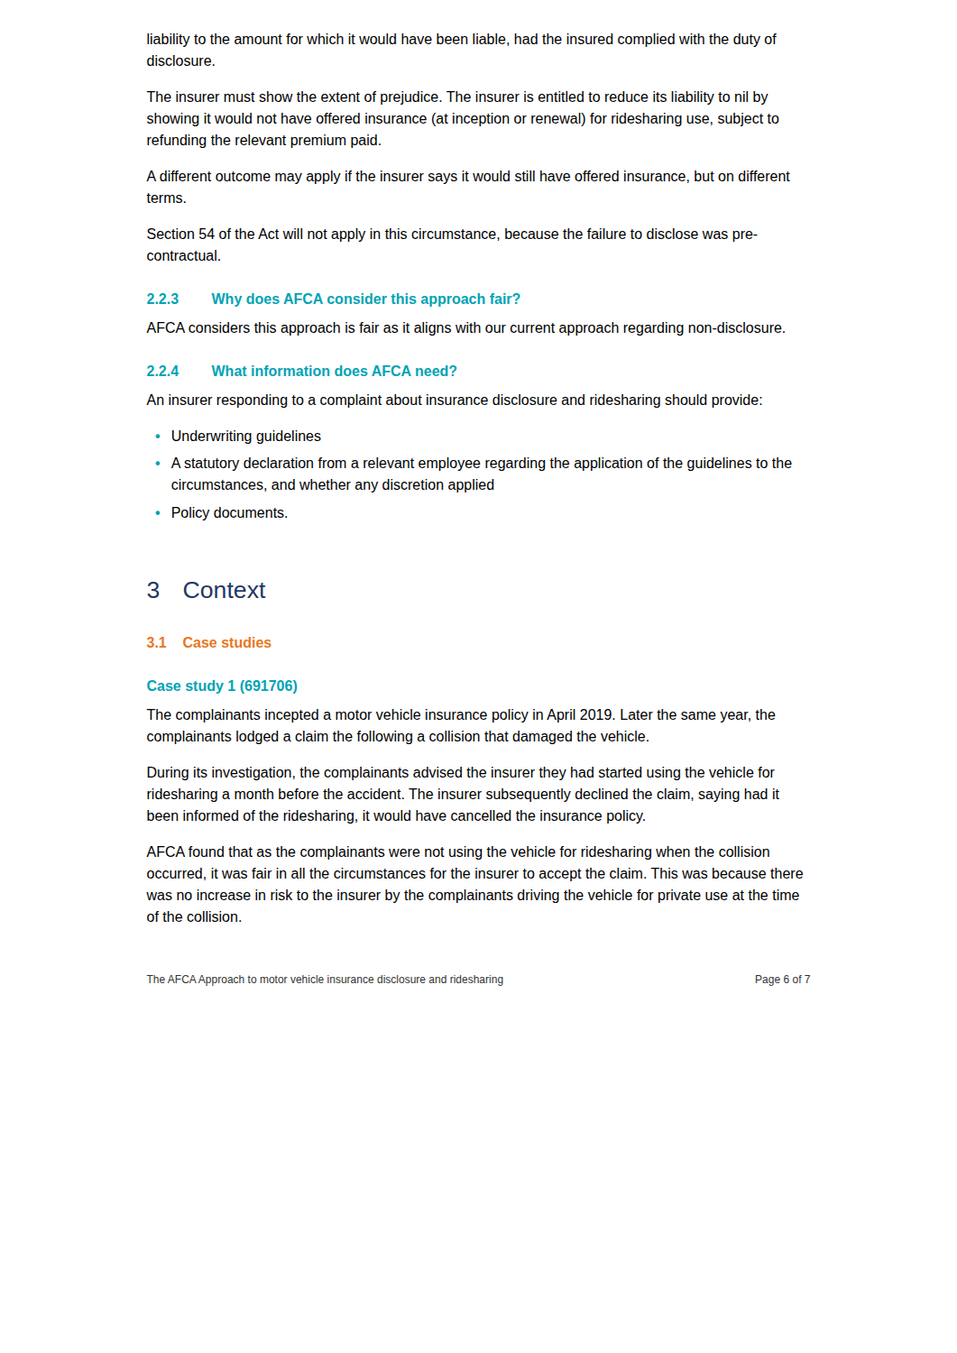liability to the amount for which it would have been liable, had the insured complied with the duty of disclosure.
The insurer must show the extent of prejudice. The insurer is entitled to reduce its liability to nil by showing it would not have offered insurance (at inception or renewal) for ridesharing use, subject to refunding the relevant premium paid.
A different outcome may apply if the insurer says it would still have offered insurance, but on different terms.
Section 54 of the Act will not apply in this circumstance, because the failure to disclose was pre-contractual.
2.2.3 Why does AFCA consider this approach fair?
AFCA considers this approach is fair as it aligns with our current approach regarding non-disclosure.
2.2.4 What information does AFCA need?
An insurer responding to a complaint about insurance disclosure and ridesharing should provide:
Underwriting guidelines
A statutory declaration from a relevant employee regarding the application of the guidelines to the circumstances, and whether any discretion applied
Policy documents.
3 Context
3.1 Case studies
Case study 1 (691706)
The complainants incepted a motor vehicle insurance policy in April 2019. Later the same year, the complainants lodged a claim the following a collision that damaged the vehicle.
During its investigation, the complainants advised the insurer they had started using the vehicle for ridesharing a month before the accident. The insurer subsequently declined the claim, saying had it been informed of the ridesharing, it would have cancelled the insurance policy.
AFCA found that as the complainants were not using the vehicle for ridesharing when the collision occurred, it was fair in all the circumstances for the insurer to accept the claim. This was because there was no increase in risk to the insurer by the complainants driving the vehicle for private use at the time of the collision.
The AFCA Approach to motor vehicle insurance disclosure and ridesharing Page 6 of 7